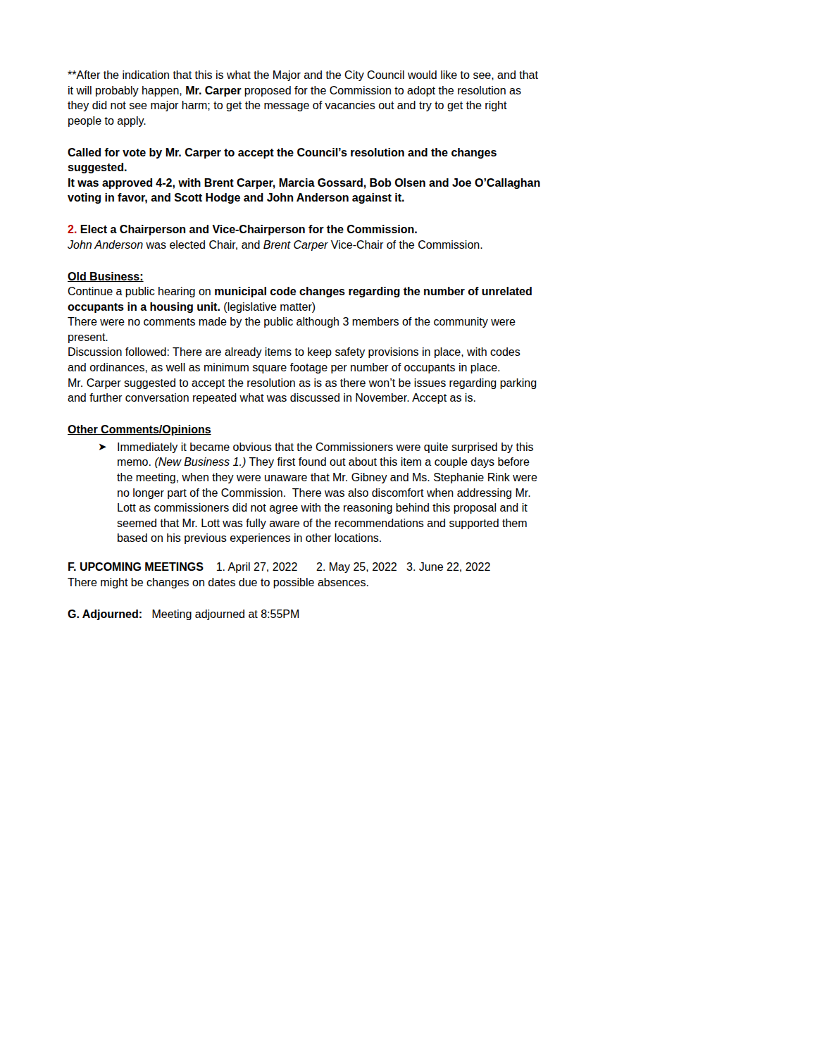**After the indication that this is what the Major and the City Council would like to see, and that it will probably happen, Mr. Carper proposed for the Commission to adopt the resolution as they did not see major harm; to get the message of vacancies out and try to get the right people to apply.
Called for vote by Mr. Carper to accept the Council’s resolution and the changes suggested.
It was approved 4-2, with Brent Carper, Marcia Gossard, Bob Olsen and Joe O’Callaghan voting in favor, and Scott Hodge and John Anderson against it.
2. Elect a Chairperson and Vice-Chairperson for the Commission.
John Anderson was elected Chair, and Brent Carper Vice-Chair of the Commission.
Old Business:
Continue a public hearing on municipal code changes regarding the number of unrelated occupants in a housing unit. (legislative matter)
There were no comments made by the public although 3 members of the community were present.
Discussion followed: There are already items to keep safety provisions in place, with codes and ordinances, as well as minimum square footage per number of occupants in place.
Mr. Carper suggested to accept the resolution as is as there won’t be issues regarding parking and further conversation repeated what was discussed in November. Accept as is.
Other Comments/Opinions
Immediately it became obvious that the Commissioners were quite surprised by this memo. (New Business 1.) They first found out about this item a couple days before the meeting, when they were unaware that Mr. Gibney and Ms. Stephanie Rink were no longer part of the Commission. There was also discomfort when addressing Mr. Lott as commissioners did not agree with the reasoning behind this proposal and it seemed that Mr. Lott was fully aware of the recommendations and supported them based on his previous experiences in other locations.
F. UPCOMING MEETINGS 1. April 27, 2022 2. May 25, 2022 3. June 22, 2022
There might be changes on dates due to possible absences.
G. Adjourned: Meeting adjourned at 8:55PM